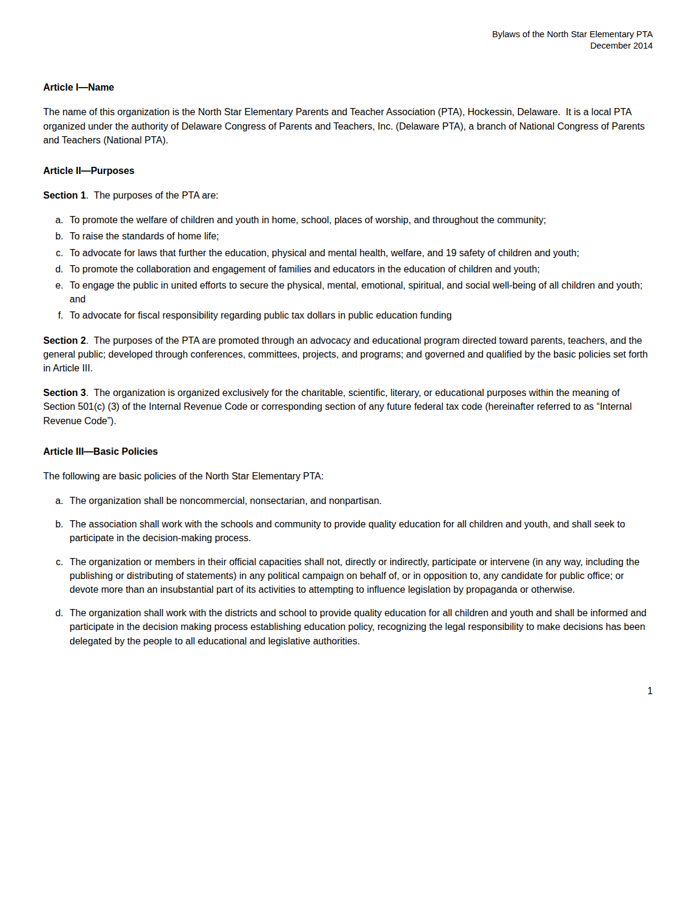Bylaws of the North Star Elementary PTA
December 2014
Article I—Name
The name of this organization is the North Star Elementary Parents and Teacher Association (PTA), Hockessin, Delaware. It is a local PTA organized under the authority of Delaware Congress of Parents and Teachers, Inc. (Delaware PTA), a branch of National Congress of Parents and Teachers (National PTA).
Article II—Purposes
Section 1. The purposes of the PTA are:
To promote the welfare of children and youth in home, school, places of worship, and throughout the community;
To raise the standards of home life;
To advocate for laws that further the education, physical and mental health, welfare, and 19 safety of children and youth;
To promote the collaboration and engagement of families and educators in the education of children and youth;
To engage the public in united efforts to secure the physical, mental, emotional, spiritual, and social well-being of all children and youth; and
To advocate for fiscal responsibility regarding public tax dollars in public education funding
Section 2. The purposes of the PTA are promoted through an advocacy and educational program directed toward parents, teachers, and the general public; developed through conferences, committees, projects, and programs; and governed and qualified by the basic policies set forth in Article III.
Section 3. The organization is organized exclusively for the charitable, scientific, literary, or educational purposes within the meaning of Section 501(c) (3) of the Internal Revenue Code or corresponding section of any future federal tax code (hereinafter referred to as “Internal Revenue Code”).
Article III—Basic Policies
The following are basic policies of the North Star Elementary PTA:
The organization shall be noncommercial, nonsectarian, and nonpartisan.
The association shall work with the schools and community to provide quality education for all children and youth, and shall seek to participate in the decision-making process.
The organization or members in their official capacities shall not, directly or indirectly, participate or intervene (in any way, including the publishing or distributing of statements) in any political campaign on behalf of, or in opposition to, any candidate for public office; or devote more than an insubstantial part of its activities to attempting to influence legislation by propaganda or otherwise.
The organization shall work with the districts and school to provide quality education for all children and youth and shall be informed and participate in the decision making process establishing education policy, recognizing the legal responsibility to make decisions has been delegated by the people to all educational and legislative authorities.
1